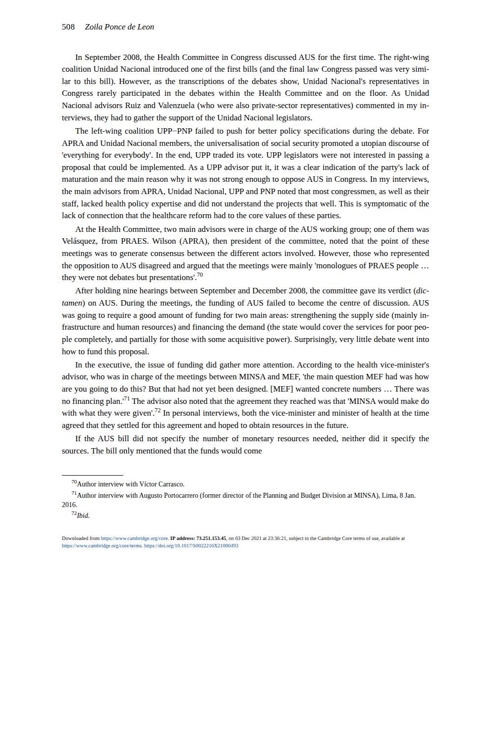508 Zoila Ponce de Leon
In September 2008, the Health Committee in Congress discussed AUS for the first time. The right-wing coalition Unidad Nacional introduced one of the first bills (and the final law Congress passed was very similar to this bill). However, as the transcriptions of the debates show, Unidad Nacional's representatives in Congress rarely participated in the debates within the Health Committee and on the floor. As Unidad Nacional advisors Ruiz and Valenzuela (who were also private-sector representatives) commented in my interviews, they had to gather the support of the Unidad Nacional legislators.
The left-wing coalition UPP−PNP failed to push for better policy specifications during the debate. For APRA and Unidad Nacional members, the universalisation of social security promoted a utopian discourse of 'everything for everybody'. In the end, UPP traded its vote. UPP legislators were not interested in passing a proposal that could be implemented. As a UPP advisor put it, it was a clear indication of the party's lack of maturation and the main reason why it was not strong enough to oppose AUS in Congress. In my interviews, the main advisors from APRA, Unidad Nacional, UPP and PNP noted that most congressmen, as well as their staff, lacked health policy expertise and did not understand the projects that well. This is symptomatic of the lack of connection that the healthcare reform had to the core values of these parties.
At the Health Committee, two main advisors were in charge of the AUS working group; one of them was Velásquez, from PRAES. Wilson (APRA), then president of the committee, noted that the point of these meetings was to generate consensus between the different actors involved. However, those who represented the opposition to AUS disagreed and argued that the meetings were mainly 'monologues of PRAES people … they were not debates but presentations'.70
After holding nine hearings between September and December 2008, the committee gave its verdict (dictamen) on AUS. During the meetings, the funding of AUS failed to become the centre of discussion. AUS was going to require a good amount of funding for two main areas: strengthening the supply side (mainly infrastructure and human resources) and financing the demand (the state would cover the services for poor people completely, and partially for those with some acquisitive power). Surprisingly, very little debate went into how to fund this proposal.
In the executive, the issue of funding did gather more attention. According to the health vice-minister's advisor, who was in charge of the meetings between MINSA and MEF, 'the main question MEF had was how are you going to do this? But that had not yet been designed. [MEF] wanted concrete numbers … There was no financing plan.'71 The advisor also noted that the agreement they reached was that 'MINSA would make do with what they were given'.72 In personal interviews, both the vice-minister and minister of health at the time agreed that they settled for this agreement and hoped to obtain resources in the future.
If the AUS bill did not specify the number of monetary resources needed, neither did it specify the sources. The bill only mentioned that the funds would come
70Author interview with Víctor Carrasco.
71Author interview with Augusto Portocarrero (former director of the Planning and Budget Division at MINSA), Lima, 8 Jan. 2016.
72Ibid.
Downloaded from https://www.cambridge.org/core. IP address: 73.251.153.45, on 03 Dec 2021 at 23:36:21, subject to the Cambridge Core terms of use, available at https://www.cambridge.org/core/terms. https://doi.org/10.1017/S0022216X21000493